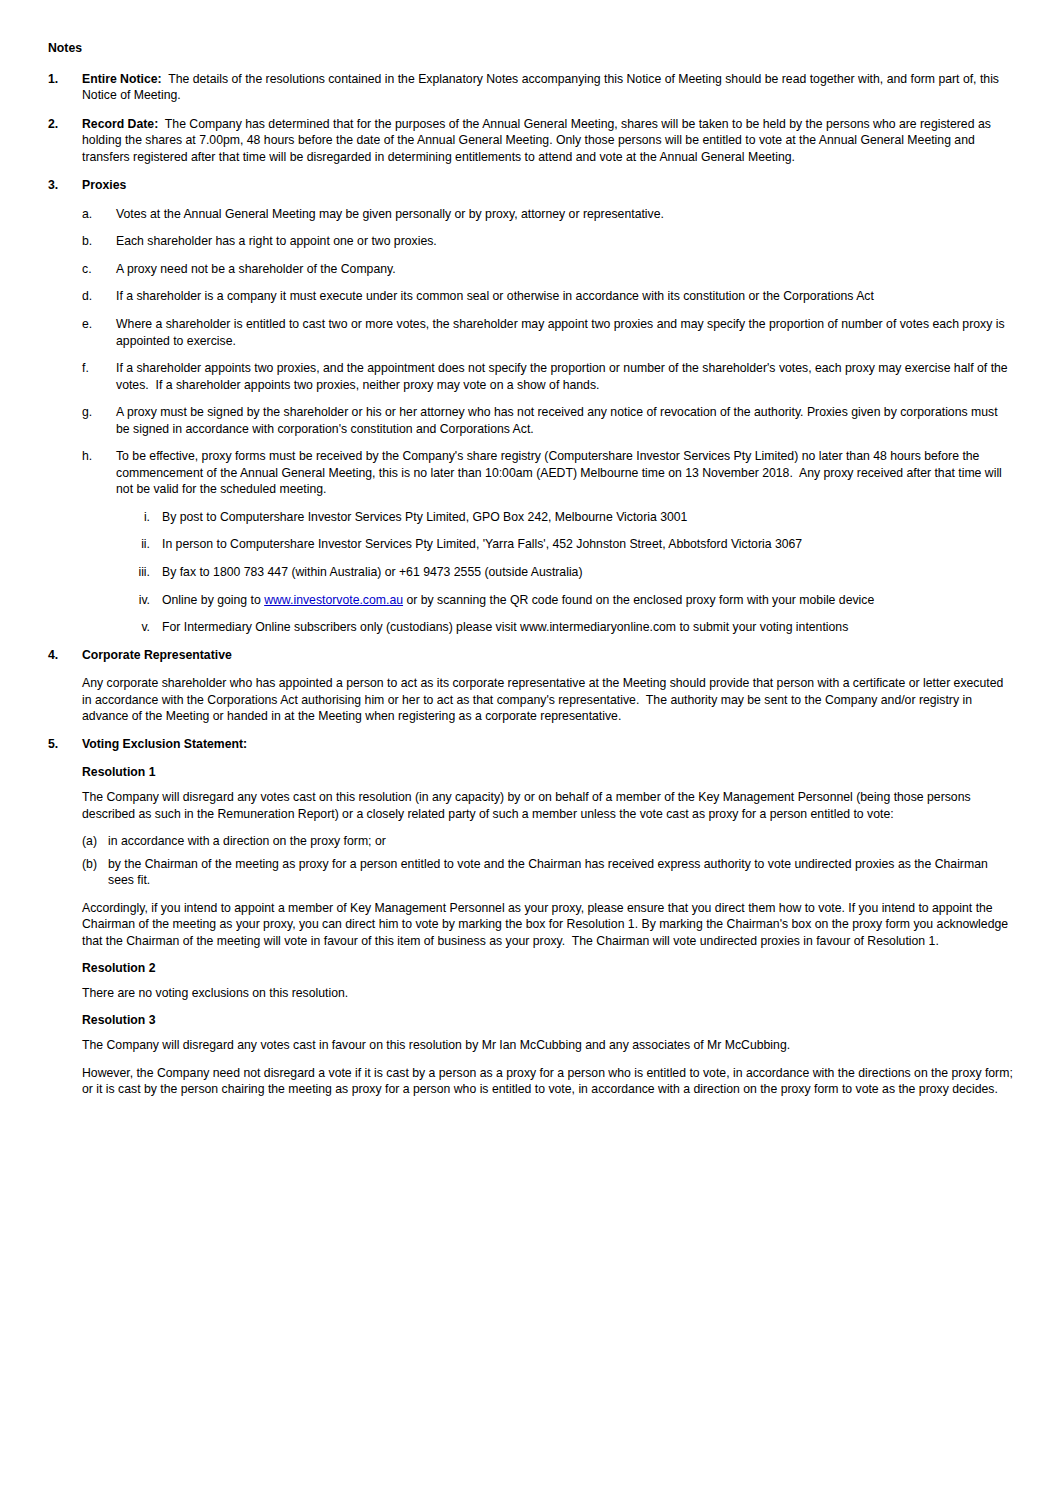Notes
1.
Entire Notice: The details of the resolutions contained in the Explanatory Notes accompanying this Notice of Meeting should be read together with, and form part of, this Notice of Meeting.
2.
Record Date: The Company has determined that for the purposes of the Annual General Meeting, shares will be taken to be held by the persons who are registered as holding the shares at 7.00pm, 48 hours before the date of the Annual General Meeting. Only those persons will be entitled to vote at the Annual General Meeting and transfers registered after that time will be disregarded in determining entitlements to attend and vote at the Annual General Meeting.
3.
Proxies
a.
Votes at the Annual General Meeting may be given personally or by proxy, attorney or representative.
b.
Each shareholder has a right to appoint one or two proxies.
c.
A proxy need not be a shareholder of the Company.
d.
If a shareholder is a company it must execute under its common seal or otherwise in accordance with its constitution or the Corporations Act
e.
Where a shareholder is entitled to cast two or more votes, the shareholder may appoint two proxies and may specify the proportion of number of votes each proxy is appointed to exercise.
f.
If a shareholder appoints two proxies, and the appointment does not specify the proportion or number of the shareholder's votes, each proxy may exercise half of the votes. If a shareholder appoints two proxies, neither proxy may vote on a show of hands.
g.
A proxy must be signed by the shareholder or his or her attorney who has not received any notice of revocation of the authority. Proxies given by corporations must be signed in accordance with corporation's constitution and Corporations Act.
h.
To be effective, proxy forms must be received by the Company's share registry (Computershare Investor Services Pty Limited) no later than 48 hours before the commencement of the Annual General Meeting, this is no later than 10:00am (AEDT) Melbourne time on 13 November 2018. Any proxy received after that time will not be valid for the scheduled meeting.
i.
By post to Computershare Investor Services Pty Limited, GPO Box 242, Melbourne Victoria 3001
ii.
In person to Computershare Investor Services Pty Limited, 'Yarra Falls', 452 Johnston Street, Abbotsford Victoria 3067
iii.
By fax to 1800 783 447 (within Australia) or +61 9473 2555 (outside Australia)
iv.
Online by going to www.investorvote.com.au or by scanning the QR code found on the enclosed proxy form with your mobile device
v.
For Intermediary Online subscribers only (custodians) please visit www.intermediaryonline.com to submit your voting intentions
4.
Corporate Representative
Any corporate shareholder who has appointed a person to act as its corporate representative at the Meeting should provide that person with a certificate or letter executed in accordance with the Corporations Act authorising him or her to act as that company's representative. The authority may be sent to the Company and/or registry in advance of the Meeting or handed in at the Meeting when registering as a corporate representative.
5.
Voting Exclusion Statement:
Resolution 1
The Company will disregard any votes cast on this resolution (in any capacity) by or on behalf of a member of the Key Management Personnel (being those persons described as such in the Remuneration Report) or a closely related party of such a member unless the vote cast as proxy for a person entitled to vote:
(a)
in accordance with a direction on the proxy form; or
(b)
by the Chairman of the meeting as proxy for a person entitled to vote and the Chairman has received express authority to vote undirected proxies as the Chairman sees fit.
Accordingly, if you intend to appoint a member of Key Management Personnel as your proxy, please ensure that you direct them how to vote. If you intend to appoint the Chairman of the meeting as your proxy, you can direct him to vote by marking the box for Resolution 1. By marking the Chairman's box on the proxy form you acknowledge that the Chairman of the meeting will vote in favour of this item of business as your proxy. The Chairman will vote undirected proxies in favour of Resolution 1.
Resolution 2
There are no voting exclusions on this resolution.
Resolution 3
The Company will disregard any votes cast in favour on this resolution by Mr Ian McCubbing and any associates of Mr McCubbing.
However, the Company need not disregard a vote if it is cast by a person as a proxy for a person who is entitled to vote, in accordance with the directions on the proxy form; or it is cast by the person chairing the meeting as proxy for a person who is entitled to vote, in accordance with a direction on the proxy form to vote as the proxy decides.